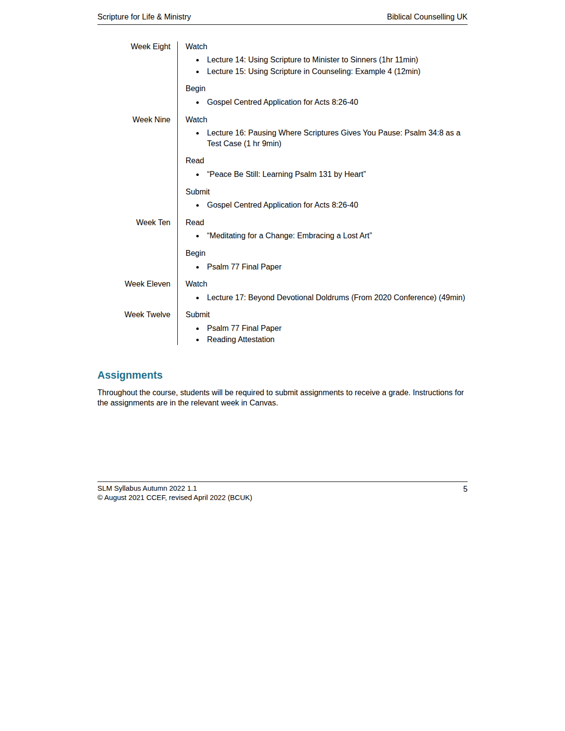Scripture for Life & Ministry
Biblical Counselling UK
| Week Eight | Watch Lecture 14: Using Scripture to Minister to Sinners (1hr 11min) Lecture 15: Using Scripture in Counseling: Example 4 (12min) Begin Gospel Centred Application for Acts 8:26-40 |
| Week Nine | Watch Lecture 16: Pausing Where Scriptures Gives You Pause: Psalm 34:8 as a Test Case (1 hr 9min) Read “Peace Be Still: Learning Psalm 131 by Heart” Submit Gospel Centred Application for Acts 8:26-40 |
| Week Ten | Read “Meditating for a Change: Embracing a Lost Art” Begin Psalm 77 Final Paper |
| Week Eleven | Watch Lecture 17: Beyond Devotional Doldrums (From 2020 Conference) (49min) |
| Week Twelve | Submit Psalm 77 Final Paper Reading Attestation |
Assignments
Throughout the course, students will be required to submit assignments to receive a grade. Instructions for the assignments are in the relevant week in Canvas.
SLM Syllabus Autumn 2022 1.1
© August 2021 CCEF, revised April 2022 (BCUK)
5